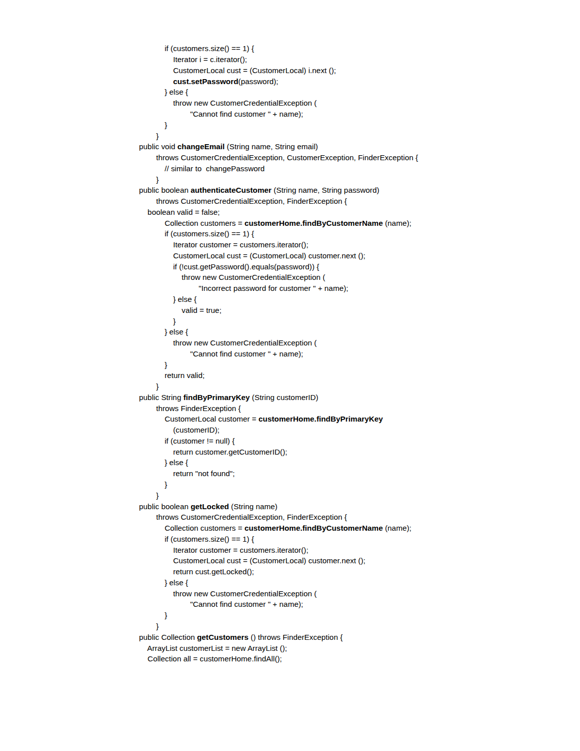if (customers.size() == 1) {
                        Iterator i = c.iterator();
                        CustomerLocal cust = (CustomerLocal) i.next ();
                        cust.setPassword(password);
                    } else {
                        throw new CustomerCredentialException (
                                "Cannot find customer " + name);
                    }
                }
        public void changeEmail (String name, String email)
                throws CustomerCredentialException, CustomerException, FinderException {
                    // similar to  changePassword
                }
        public boolean authenticateCustomer (String name, String password)
                throws CustomerCredentialException, FinderException {
            boolean valid = false;
                    Collection customers = customerHome.findByCustomerName (name);
                    if (customers.size() == 1) {
                        Iterator customer = customers.iterator();
                        CustomerLocal cust = (CustomerLocal) customer.next ();
                        if (!cust.getPassword().equals(password)) {
                            throw new CustomerCredentialException (
                                    "Incorrect password for customer " + name);
                        } else {
                            valid = true;
                        }
                    } else {
                        throw new CustomerCredentialException (
                                "Cannot find customer " + name);
                    }
                    return valid;
                }
        public String findByPrimaryKey (String customerID)
                throws FinderException {
                    CustomerLocal customer = customerHome.findByPrimaryKey
                        (customerID);
                    if (customer != null) {
                        return customer.getCustomerID();
                    } else {
                        return "not found";
                    }
                }
        public boolean getLocked (String name)
                throws CustomerCredentialException, FinderException {
                    Collection customers = customerHome.findByCustomerName (name);
                    if (customers.size() == 1) {
                        Iterator customer = customers.iterator();
                        CustomerLocal cust = (CustomerLocal) customer.next ();
                        return cust.getLocked();
                    } else {
                        throw new CustomerCredentialException (
                                "Cannot find customer " + name);
                    }
                }
        public Collection getCustomers () throws FinderException {
            ArrayList customerList = new ArrayList ();
            Collection all = customerHome.findAll();